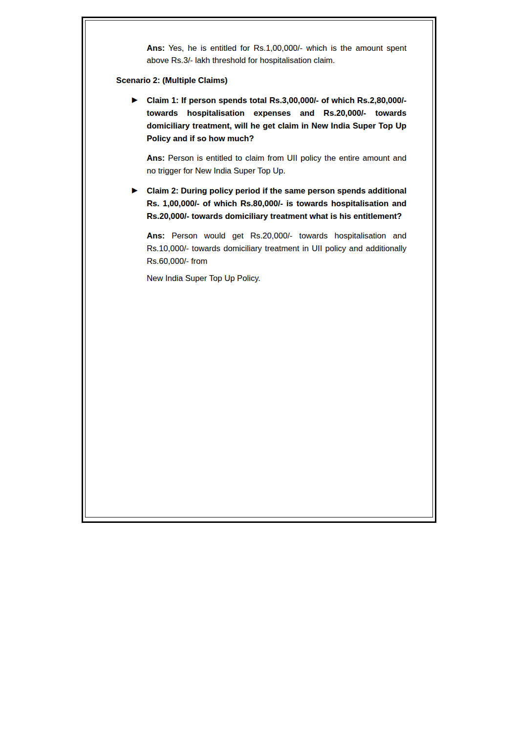Ans: Yes, he is entitled for Rs.1,00,000/- which is the amount spent above Rs.3/- lakh threshold for hospitalisation claim.
Scenario 2: (Multiple Claims)
Claim 1: If person spends total Rs.3,00,000/- of which Rs.2,80,000/- towards hospitalisation expenses and Rs.20,000/- towards domiciliary treatment, will he get claim in New India Super Top Up Policy and if so how much?
Ans: Person is entitled to claim from UII policy the entire amount and no trigger for New India Super Top Up.
Claim 2: During policy period if the same person spends additional Rs. 1,00,000/- of which Rs.80,000/- is towards hospitalisation and Rs.20,000/- towards domiciliary treatment what is his entitlement?
Ans: Person would get Rs.20,000/- towards hospitalisation and Rs.10,000/- towards domiciliary treatment in UII policy and additionally Rs.60,000/- from
New India Super Top Up Policy.